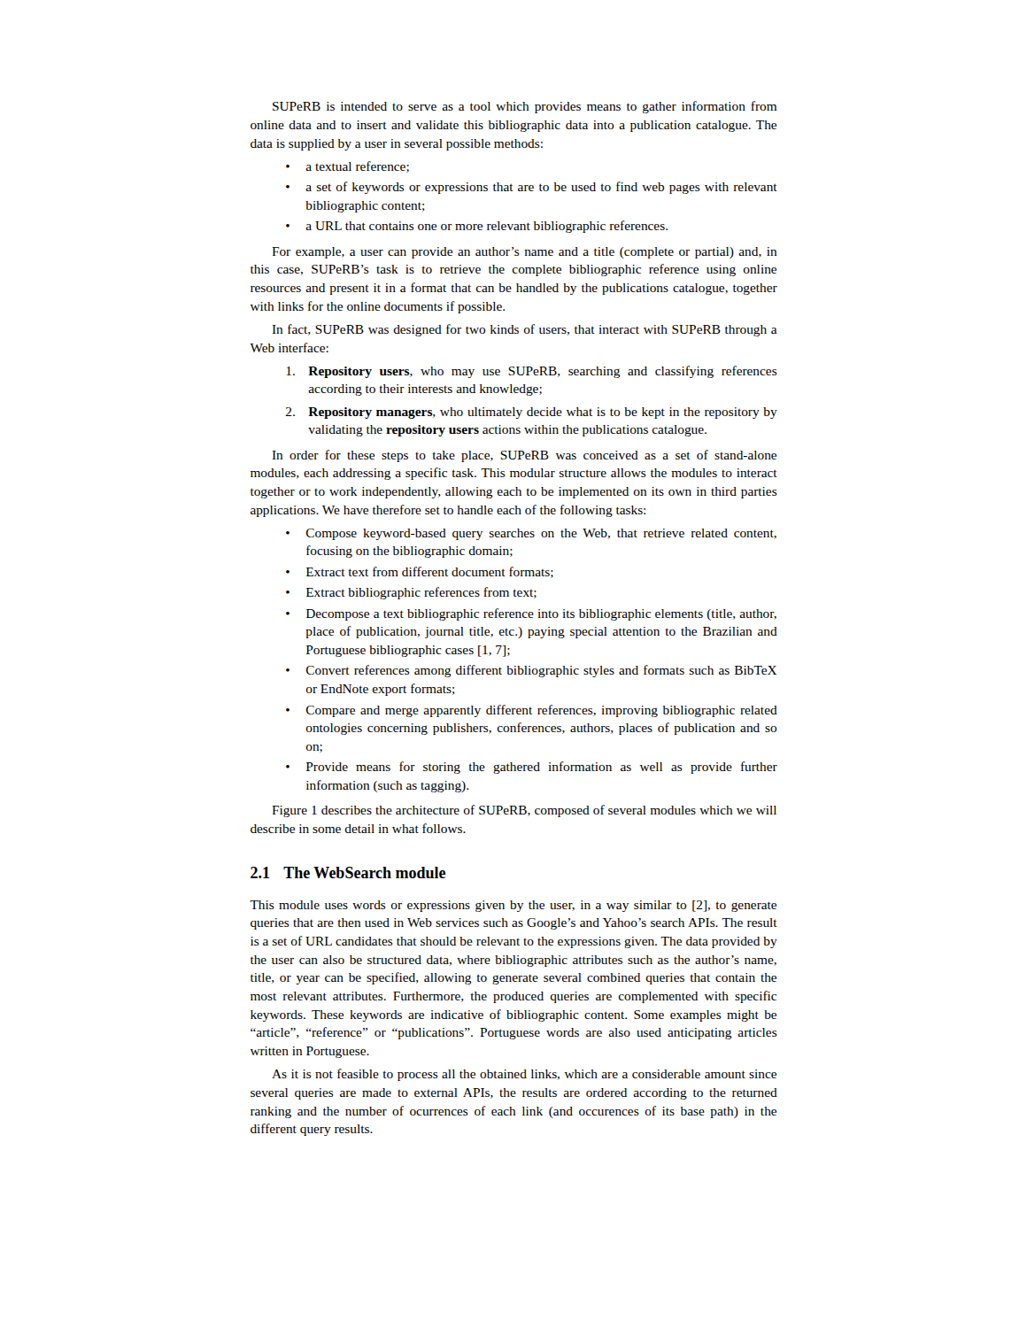SUPeRB is intended to serve as a tool which provides means to gather information from online data and to insert and validate this bibliographic data into a publication catalogue. The data is supplied by a user in several possible methods:
a textual reference;
a set of keywords or expressions that are to be used to find web pages with relevant bibliographic content;
a URL that contains one or more relevant bibliographic references.
For example, a user can provide an author’s name and a title (complete or partial) and, in this case, SUPeRB’s task is to retrieve the complete bibliographic reference using online resources and present it in a format that can be handled by the publications catalogue, together with links for the online documents if possible.
In fact, SUPeRB was designed for two kinds of users, that interact with SUPeRB through a Web interface:
Repository users, who may use SUPeRB, searching and classifying references according to their interests and knowledge;
Repository managers, who ultimately decide what is to be kept in the repository by validating the repository users actions within the publications catalogue.
In order for these steps to take place, SUPeRB was conceived as a set of stand-alone modules, each addressing a specific task. This modular structure allows the modules to interact together or to work independently, allowing each to be implemented on its own in third parties applications. We have therefore set to handle each of the following tasks:
Compose keyword-based query searches on the Web, that retrieve related content, focusing on the bibliographic domain;
Extract text from different document formats;
Extract bibliographic references from text;
Decompose a text bibliographic reference into its bibliographic elements (title, author, place of publication, journal title, etc.) paying special attention to the Brazilian and Portuguese bibliographic cases [1, 7];
Convert references among different bibliographic styles and formats such as BibTeX or EndNote export formats;
Compare and merge apparently different references, improving bibliographic related ontologies concerning publishers, conferences, authors, places of publication and so on;
Provide means for storing the gathered information as well as provide further information (such as tagging).
Figure 1 describes the architecture of SUPeRB, composed of several modules which we will describe in some detail in what follows.
2.1 The WebSearch module
This module uses words or expressions given by the user, in a way similar to [2], to generate queries that are then used in Web services such as Google’s and Yahoo’s search APIs. The result is a set of URL candidates that should be relevant to the expressions given. The data provided by the user can also be structured data, where bibliographic attributes such as the author’s name, title, or year can be specified, allowing to generate several combined queries that contain the most relevant attributes. Furthermore, the produced queries are complemented with specific keywords. These keywords are indicative of bibliographic content. Some examples might be “article”, “reference” or “publications”. Portuguese words are also used anticipating articles written in Portuguese.
As it is not feasible to process all the obtained links, which are a considerable amount since several queries are made to external APIs, the results are ordered according to the returned ranking and the number of ocurrences of each link (and occurences of its base path) in the different query results.